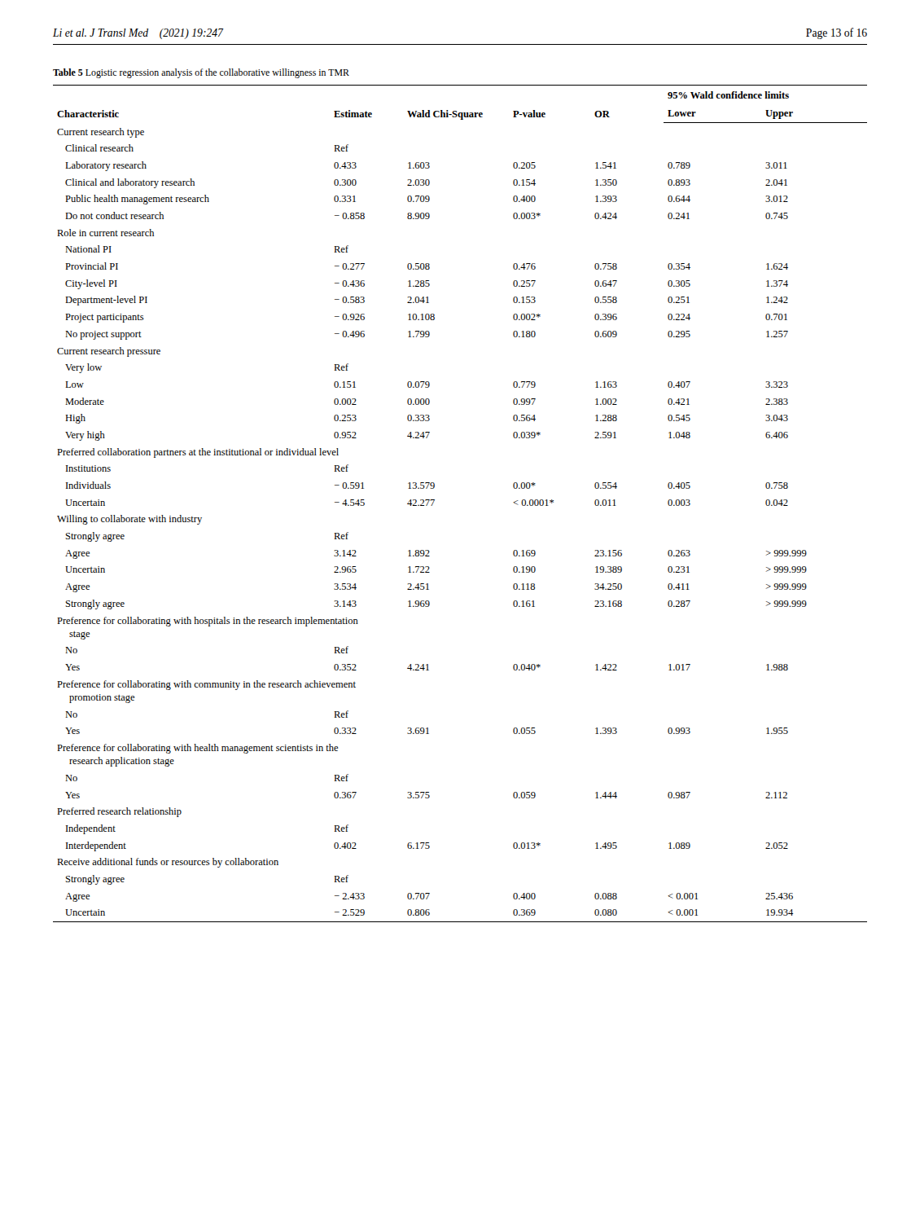Li et al. J Transl Med (2021) 19:247
Page 13 of 16
Table 5 Logistic regression analysis of the collaborative willingness in TMR
| Characteristic | Estimate | Wald Chi-Square | P-value | OR | 95% Wald confidence limits |
| --- | --- | --- | --- | --- | --- |
| Lower | Upper |
| Current research type |
| Clinical research | Ref | | | | | |
| Laboratory research | 0.433 | 1.603 | 0.205 | 1.541 | 0.789 | 3.011 |
| Clinical and laboratory research | 0.300 | 2.030 | 0.154 | 1.350 | 0.893 | 2.041 |
| Public health management research | 0.331 | 0.709 | 0.400 | 1.393 | 0.644 | 3.012 |
| Do not conduct research | − 0.858 | 8.909 | 0.003* | 0.424 | 0.241 | 0.745 |
| Role in current research |
| National PI | Ref | | | | | |
| Provincial PI | − 0.277 | 0.508 | 0.476 | 0.758 | 0.354 | 1.624 |
| City-level PI | − 0.436 | 1.285 | 0.257 | 0.647 | 0.305 | 1.374 |
| Department-level PI | − 0.583 | 2.041 | 0.153 | 0.558 | 0.251 | 1.242 |
| Project participants | − 0.926 | 10.108 | 0.002* | 0.396 | 0.224 | 0.701 |
| No project support | − 0.496 | 1.799 | 0.180 | 0.609 | 0.295 | 1.257 |
| Current research pressure |
| Very low | Ref | | | | | |
| Low | 0.151 | 0.079 | 0.779 | 1.163 | 0.407 | 3.323 |
| Moderate | 0.002 | 0.000 | 0.997 | 1.002 | 0.421 | 2.383 |
| High | 0.253 | 0.333 | 0.564 | 1.288 | 0.545 | 3.043 |
| Very high | 0.952 | 4.247 | 0.039* | 2.591 | 1.048 | 6.406 |
| Preferred collaboration partners at the institutional or individual level |
| Institutions | Ref | | | | | |
| Individuals | − 0.591 | 13.579 | 0.00* | 0.554 | 0.405 | 0.758 |
| Uncertain | − 4.545 | 42.277 | < 0.0001* | 0.011 | 0.003 | 0.042 |
| Willing to collaborate with industry |
| Strongly agree | Ref | | | | | |
| Agree | 3.142 | 1.892 | 0.169 | 23.156 | 0.263 | > 999.999 |
| Uncertain | 2.965 | 1.722 | 0.190 | 19.389 | 0.231 | > 999.999 |
| Agree | 3.534 | 2.451 | 0.118 | 34.250 | 0.411 | > 999.999 |
| Strongly agree | 3.143 | 1.969 | 0.161 | 23.168 | 0.287 | > 999.999 |
| Preference for collaborating with hospitals in the research implementation stage |
| No | Ref | | | | | |
| Yes | 0.352 | 4.241 | 0.040* | 1.422 | 1.017 | 1.988 |
| Preference for collaborating with community in the research achievement promotion stage |
| No | Ref | | | | | |
| Yes | 0.332 | 3.691 | 0.055 | 1.393 | 0.993 | 1.955 |
| Preference for collaborating with health management scientists in the research application stage |
| No | Ref | | | | | |
| Yes | 0.367 | 3.575 | 0.059 | 1.444 | 0.987 | 2.112 |
| Preferred research relationship |
| Independent | Ref | | | | | |
| Interdependent | 0.402 | 6.175 | 0.013* | 1.495 | 1.089 | 2.052 |
| Receive additional funds or resources by collaboration |
| Strongly agree | Ref | | | | | |
| Agree | − 2.433 | 0.707 | 0.400 | 0.088 | < 0.001 | 25.436 |
| Uncertain | − 2.529 | 0.806 | 0.369 | 0.080 | < 0.001 | 19.934 |